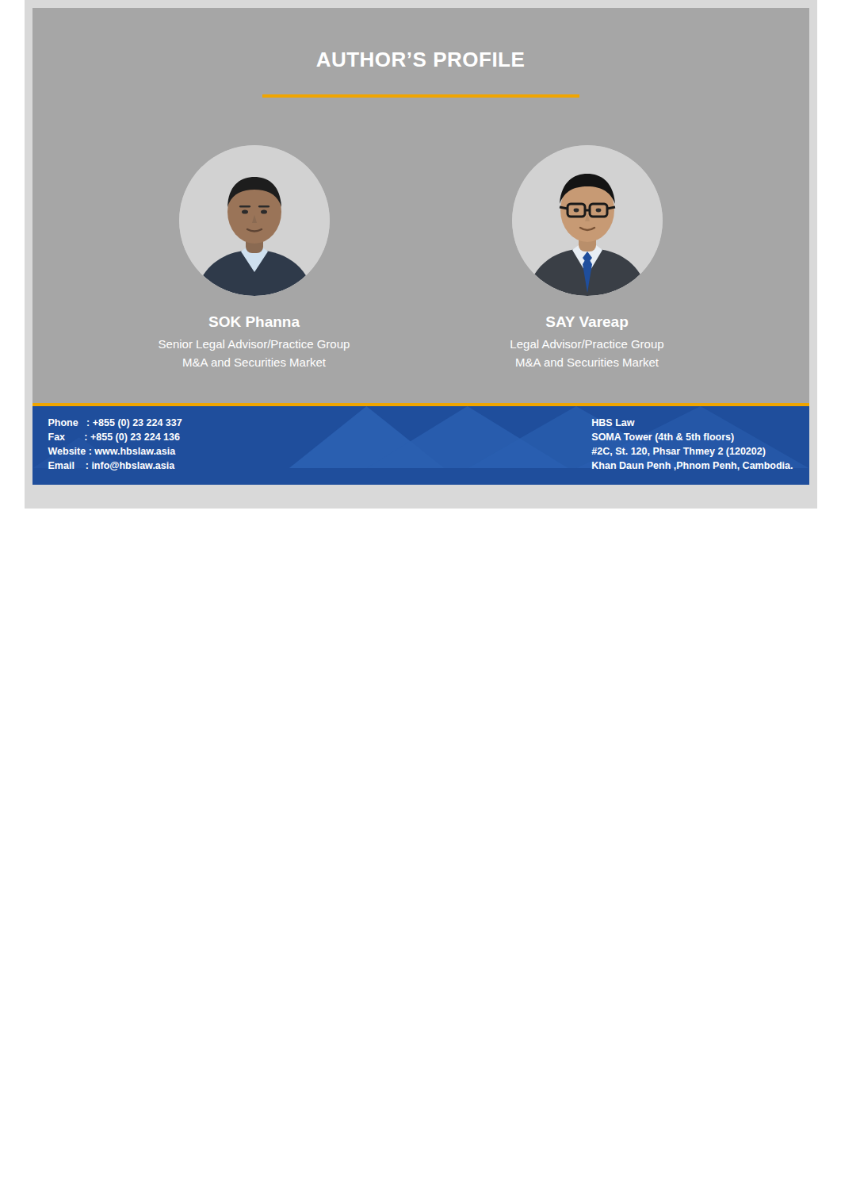AUTHOR’S PROFILE
SOK Phanna
Senior Legal Advisor/Practice Group
M&A and Securities Market
SAY Vareap
Legal Advisor/Practice Group
M&A and Securities Market
Phone : +855 (0) 23 224 337 Fax : +855 (0) 23 224 136 Website : www.hbslaw.asia Email : info@hbslaw.asia
HBS Law
SOMA Tower (4th & 5th floors)
#2C, St. 120, Phsar Thmey 2 (120202)
Khan Daun Penh ,Phnom Penh, Cambodia.